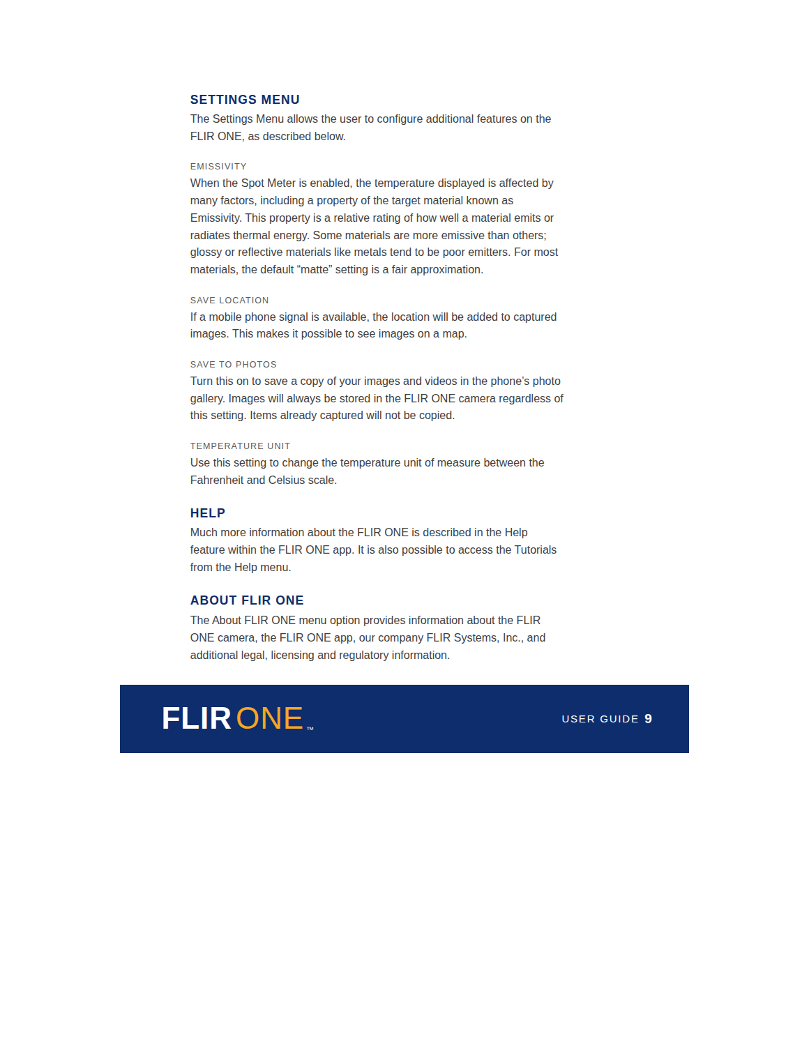Settings Menu
The Settings Menu allows the user to configure additional features on the FLIR ONE, as described below.
Emissivity
When the Spot Meter is enabled, the temperature displayed is affected by many factors, including a property of the target material known as Emissivity. This property is a relative rating of how well a material emits or radiates thermal energy. Some materials are more emissive than others; glossy or reflective materials like metals tend to be poor emitters. For most materials, the default “matte” setting is a fair approximation.
Save Location
If a mobile phone signal is available, the location will be added to captured images. This makes it possible to see images on a map.
Save to Photos
Turn this on to save a copy of your images and videos in the phone’s photo gallery. Images will always be stored in the FLIR ONE camera regardless of this setting. Items already captured will not be copied.
Temperature Unit
Use this setting to change the temperature unit of measure between the Fahrenheit and Celsius scale.
Help
Much more information about the FLIR ONE is described in the Help feature within the FLIR ONE app. It is also possible to access the Tutorials from the Help menu.
About FLIR ONE
The About FLIR ONE menu option provides information about the FLIR ONE camera, the FLIR ONE app, our company FLIR Systems, Inc., and additional legal, licensing and regulatory information.
FLIR ONE™
USER GUIDE 9